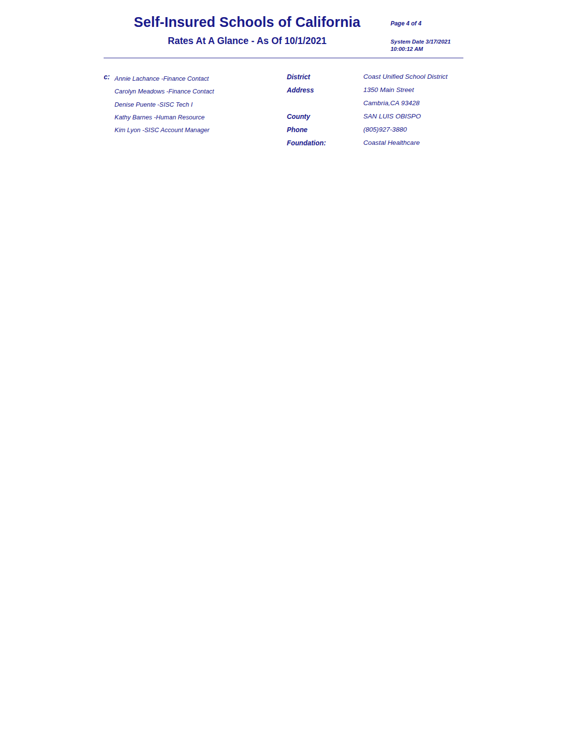Page 4 of 4
System Date 3/17/2021
10:00:12 AM
Self-Insured Schools of California
Rates At A Glance - As Of 10/1/2021
c:
Annie Lachance -Finance Contact
Carolyn Meadows -Finance Contact
Denise Puente -SISC Tech I
Kathy Barnes -Human Resource
Kim Lyon -SISC Account Manager
| District | Coast Unified School District |
| Address | 1350 Main Street |
| | Cambria,CA 93428 |
| County | SAN LUIS OBISPO |
| Phone | (805)927-3880 |
| Foundation: | Coastal Healthcare |